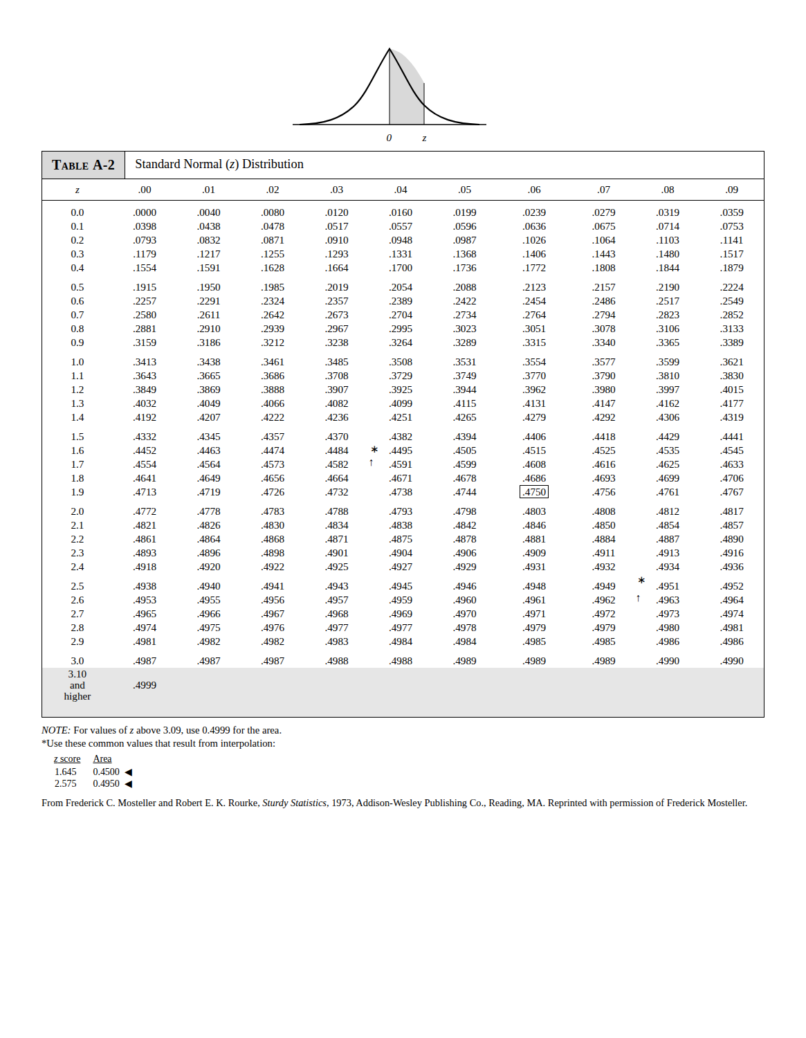0 z
Table A-2
Standard Normal (z) Distribution
| z | .00 | .01 | .02 | .03 | .04 | .05 | .06 | .07 | .08 | .09 |
| --- | --- | --- | --- | --- | --- | --- | --- | --- | --- | --- |
| 0.0 | .0000 | .0040 | .0080 | .0120 | .0160 | .0199 | .0239 | .0279 | .0319 | .0359 |
| 0.1 | .0398 | .0438 | .0478 | .0517 | .0557 | .0596 | .0636 | .0675 | .0714 | .0753 |
| 0.2 | .0793 | .0832 | .0871 | .0910 | .0948 | .0987 | .1026 | .1064 | .1103 | .1141 |
| 0.3 | .1179 | .1217 | .1255 | .1293 | .1331 | .1368 | .1406 | .1443 | .1480 | .1517 |
| 0.4 | .1554 | .1591 | .1628 | .1664 | .1700 | .1736 | .1772 | .1808 | .1844 | .1879 |
| 0.5 | .1915 | .1950 | .1985 | .2019 | .2054 | .2088 | .2123 | .2157 | .2190 | .2224 |
| 0.6 | .2257 | .2291 | .2324 | .2357 | .2389 | .2422 | .2454 | .2486 | .2517 | .2549 |
| 0.7 | .2580 | .2611 | .2642 | .2673 | .2704 | .2734 | .2764 | .2794 | .2823 | .2852 |
| 0.8 | .2881 | .2910 | .2939 | .2967 | .2995 | .3023 | .3051 | .3078 | .3106 | .3133 |
| 0.9 | .3159 | .3186 | .3212 | .3238 | .3264 | .3289 | .3315 | .3340 | .3365 | .3389 |
| 1.0 | .3413 | .3438 | .3461 | .3485 | .3508 | .3531 | .3554 | .3577 | .3599 | .3621 |
| 1.1 | .3643 | .3665 | .3686 | .3708 | .3729 | .3749 | .3770 | .3790 | .3810 | .3830 |
| 1.2 | .3849 | .3869 | .3888 | .3907 | .3925 | .3944 | .3962 | .3980 | .3997 | .4015 |
| 1.3 | .4032 | .4049 | .4066 | .4082 | .4099 | .4115 | .4131 | .4147 | .4162 | .4177 |
| 1.4 | .4192 | .4207 | .4222 | .4236 | .4251 | .4265 | .4279 | .4292 | .4306 | .4319 |
| 1.5 | .4332 | .4345 | .4357 | .4370 | .4382 | .4394 | .4406 | .4418 | .4429 | .4441 |
| 1.6 | .4452 | .4463 | .4474 | .4484 | .4495 | .4505 | .4515 | .4525 | .4535 | .4545 |
| 1.7 | .4554 | .4564 | .4573 | .4582 | .4591 | .4599 | .4608 | .4616 | .4625 | .4633 |
| 1.8 | .4641 | .4649 | .4656 | .4664 | .4671 | .4678 | .4686 | .4693 | .4699 | .4706 |
| 1.9 | .4713 | .4719 | .4726 | .4732 | .4738 | .4744 | .4750 | .4756 | .4761 | .4767 |
| 2.0 | .4772 | .4778 | .4783 | .4788 | .4793 | .4798 | .4803 | .4808 | .4812 | .4817 |
| 2.1 | .4821 | .4826 | .4830 | .4834 | .4838 | .4842 | .4846 | .4850 | .4854 | .4857 |
| 2.2 | .4861 | .4864 | .4868 | .4871 | .4875 | .4878 | .4881 | .4884 | .4887 | .4890 |
| 2.3 | .4893 | .4896 | .4898 | .4901 | .4904 | .4906 | .4909 | .4911 | .4913 | .4916 |
| 2.4 | .4918 | .4920 | .4922 | .4925 | .4927 | .4929 | .4931 | .4932 | .4934 | .4936 |
| 2.5 | .4938 | .4940 | .4941 | .4943 | .4945 | .4946 | .4948 | .4949 | .4951 | .4952 |
| 2.6 | .4953 | .4955 | .4956 | .4957 | .4959 | .4960 | .4961 | .4962 | .4963 | .4964 |
| 2.7 | .4965 | .4966 | .4967 | .4968 | .4969 | .4970 | .4971 | .4972 | .4973 | .4974 |
| 2.8 | .4974 | .4975 | .4976 | .4977 | .4977 | .4978 | .4979 | .4979 | .4980 | .4981 |
| 2.9 | .4981 | .4982 | .4982 | .4983 | .4984 | .4984 | .4985 | .4985 | .4986 | .4986 |
| 3.0 | .4987 | .4987 | .4987 | .4988 | .4988 | .4989 | .4989 | .4989 | .4990 | .4990 |
| 3.10 and higher | .4999 | | | | | | | | | |
NOTE: For values of z above 3.09, use 0.4999 for the area.
*Use these common values that result from interpolation:
| z score | Area |
| --- | --- |
| 1.645 | 0.4500 ◀ |
| 2.575 | 0.4950 ◀ |
From Frederick C. Mosteller and Robert E. K. Rourke, Sturdy Statistics, 1973, Addison-Wesley Publishing Co., Reading, MA. Reprinted with permission of Frederick Mosteller.